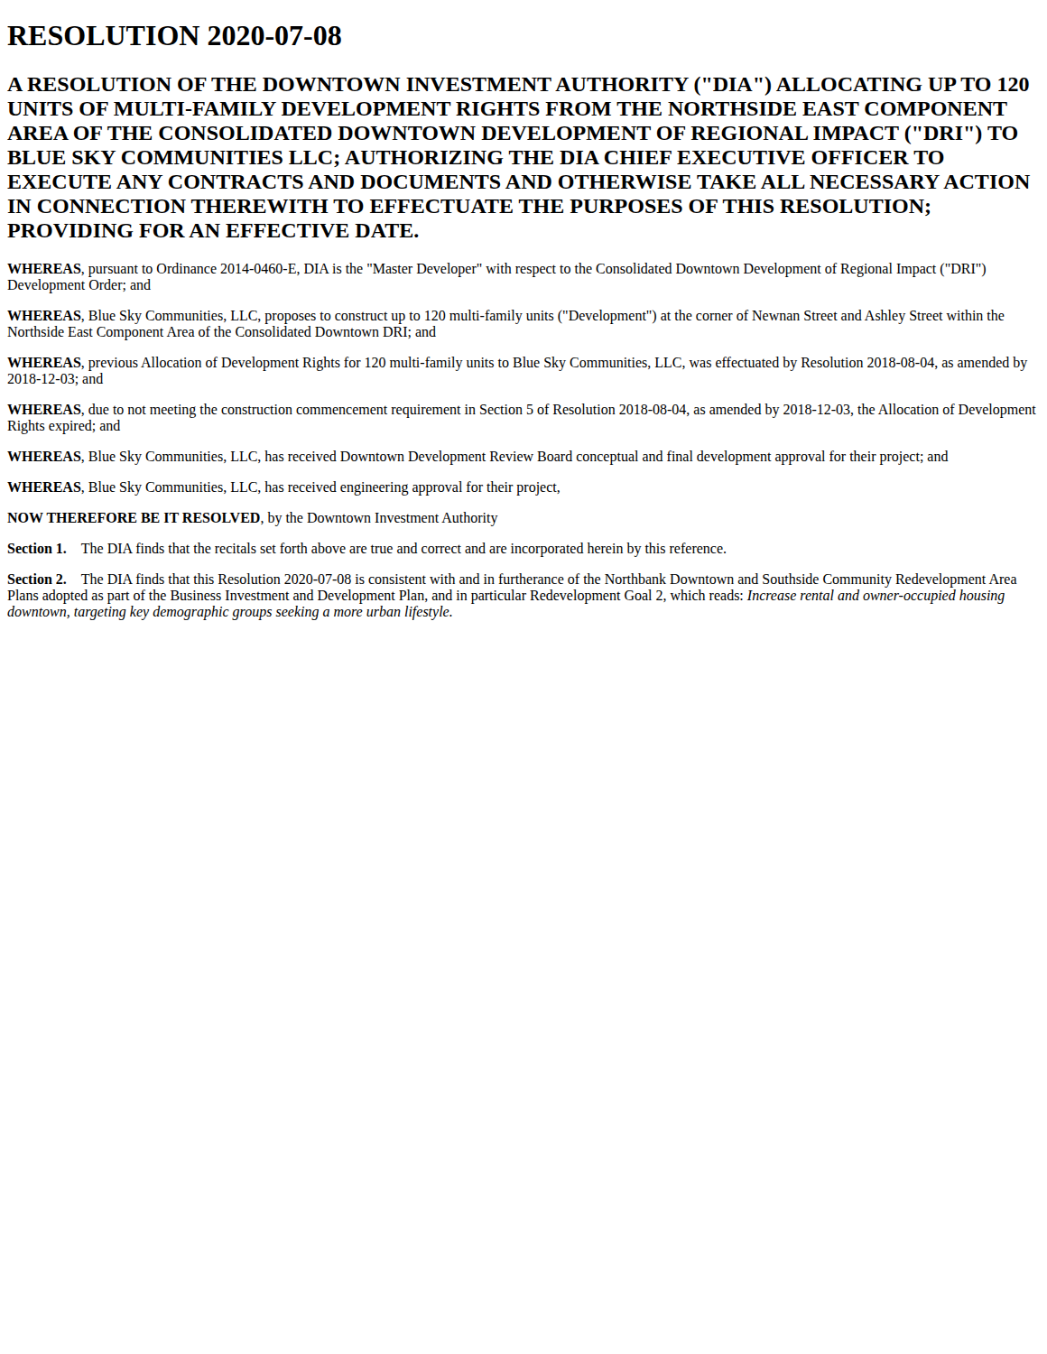RESOLUTION 2020-07-08
A RESOLUTION OF THE DOWNTOWN INVESTMENT AUTHORITY ("DIA") ALLOCATING UP TO 120 UNITS OF MULTI-FAMILY DEVELOPMENT RIGHTS FROM THE NORTHSIDE EAST COMPONENT AREA OF THE CONSOLIDATED DOWNTOWN DEVELOPMENT OF REGIONAL IMPACT ("DRI") TO BLUE SKY COMMUNITIES LLC; AUTHORIZING THE DIA CHIEF EXECUTIVE OFFICER TO EXECUTE ANY CONTRACTS AND DOCUMENTS AND OTHERWISE TAKE ALL NECESSARY ACTION IN CONNECTION THEREWITH TO EFFECTUATE THE PURPOSES OF THIS RESOLUTION; PROVIDING FOR AN EFFECTIVE DATE.
WHEREAS, pursuant to Ordinance 2014-0460-E, DIA is the "Master Developer" with respect to the Consolidated Downtown Development of Regional Impact ("DRI") Development Order; and
WHEREAS, Blue Sky Communities, LLC, proposes to construct up to 120 multi-family units ("Development") at the corner of Newnan Street and Ashley Street within the Northside East Component Area of the Consolidated Downtown DRI; and
WHEREAS, previous Allocation of Development Rights for 120 multi-family units to Blue Sky Communities, LLC, was effectuated by Resolution 2018-08-04, as amended by 2018-12-03; and
WHEREAS, due to not meeting the construction commencement requirement in Section 5 of Resolution 2018-08-04, as amended by 2018-12-03, the Allocation of Development Rights expired; and
WHEREAS, Blue Sky Communities, LLC, has received Downtown Development Review Board conceptual and final development approval for their project; and
WHEREAS, Blue Sky Communities, LLC, has received engineering approval for their project,
NOW THEREFORE BE IT RESOLVED, by the Downtown Investment Authority
Section 1. The DIA finds that the recitals set forth above are true and correct and are incorporated herein by this reference.
Section 2. The DIA finds that this Resolution 2020-07-08 is consistent with and in furtherance of the Northbank Downtown and Southside Community Redevelopment Area Plans adopted as part of the Business Investment and Development Plan, and in particular Redevelopment Goal 2, which reads: Increase rental and owner-occupied housing downtown, targeting key demographic groups seeking a more urban lifestyle.